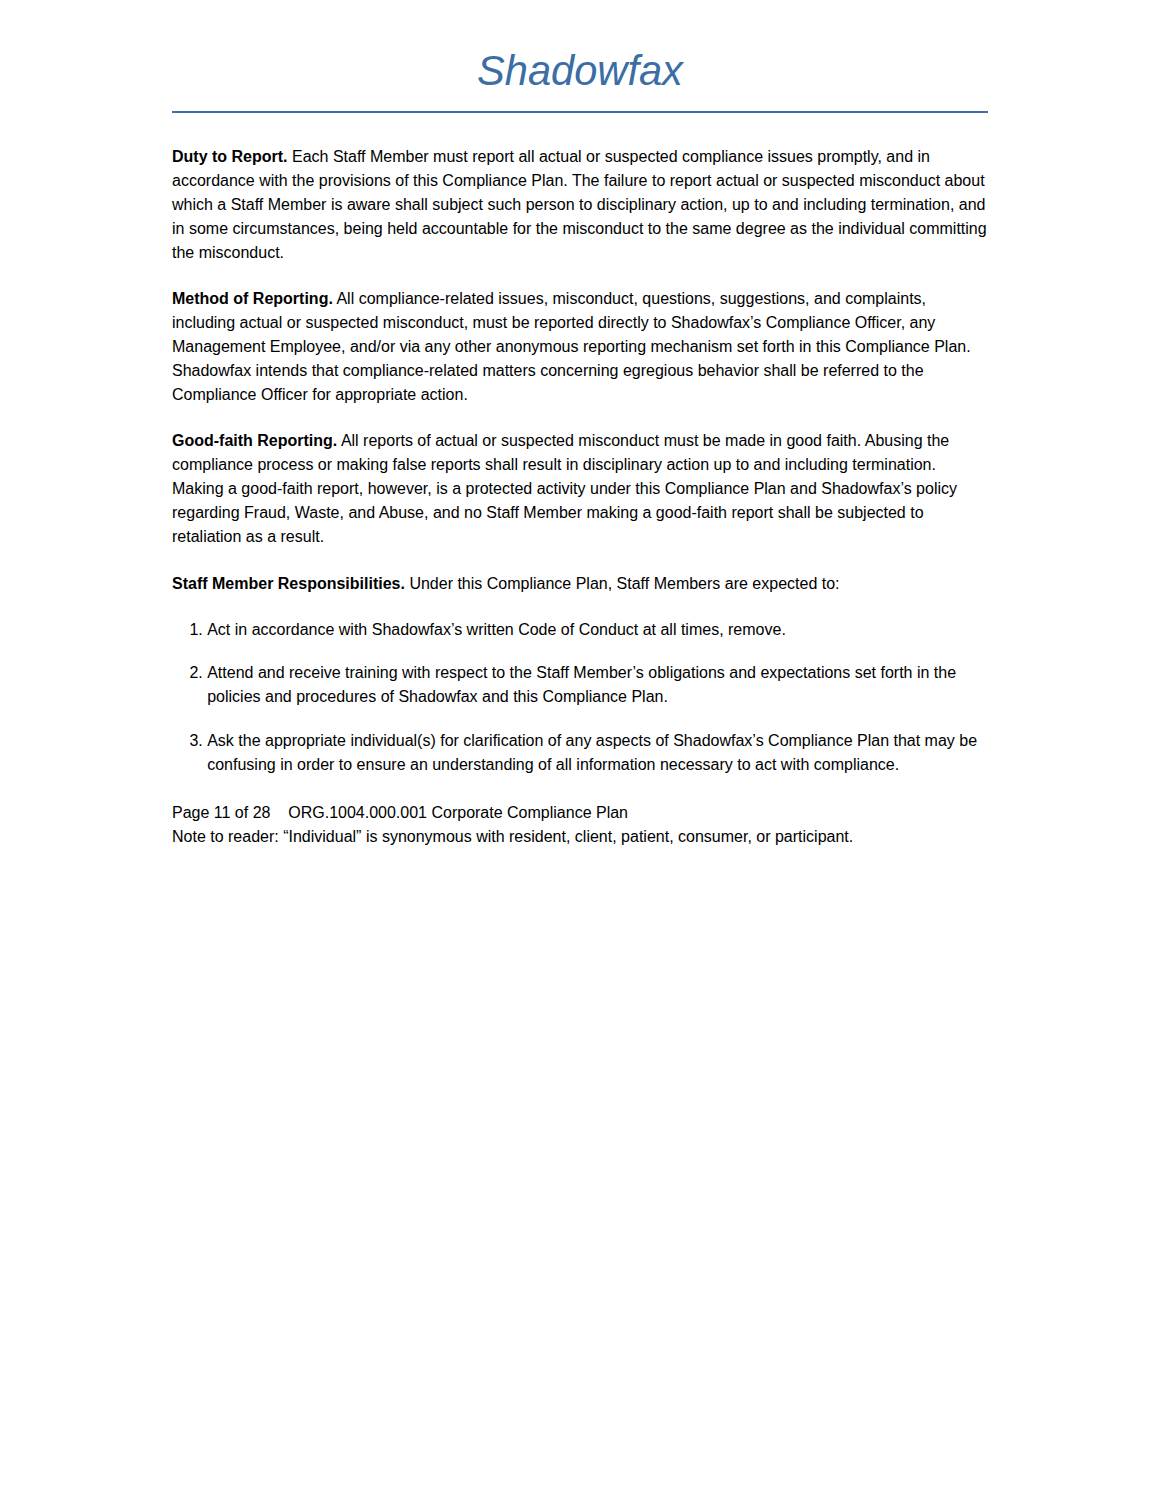Shadowfax
Duty to Report. Each Staff Member must report all actual or suspected compliance issues promptly, and in accordance with the provisions of this Compliance Plan. The failure to report actual or suspected misconduct about which a Staff Member is aware shall subject such person to disciplinary action, up to and including termination, and in some circumstances, being held accountable for the misconduct to the same degree as the individual committing the misconduct.
Method of Reporting. All compliance-related issues, misconduct, questions, suggestions, and complaints, including actual or suspected misconduct, must be reported directly to Shadowfax’s Compliance Officer, any Management Employee, and/or via any other anonymous reporting mechanism set forth in this Compliance Plan. Shadowfax intends that compliance-related matters concerning egregious behavior shall be referred to the Compliance Officer for appropriate action.
Good-faith Reporting. All reports of actual or suspected misconduct must be made in good faith. Abusing the compliance process or making false reports shall result in disciplinary action up to and including termination. Making a good-faith report, however, is a protected activity under this Compliance Plan and Shadowfax’s policy regarding Fraud, Waste, and Abuse, and no Staff Member making a good-faith report shall be subjected to retaliation as a result.
Staff Member Responsibilities. Under this Compliance Plan, Staff Members are expected to:
Act in accordance with Shadowfax’s written Code of Conduct at all times, remove.
Attend and receive training with respect to the Staff Member’s obligations and expectations set forth in the policies and procedures of Shadowfax and this Compliance Plan.
Ask the appropriate individual(s) for clarification of any aspects of Shadowfax’s Compliance Plan that may be confusing in order to ensure an understanding of all information necessary to act with compliance.
Page 11 of 28 ORG.1004.000.001 Corporate Compliance Plan
Note to reader: “Individual” is synonymous with resident, client, patient, consumer, or participant.